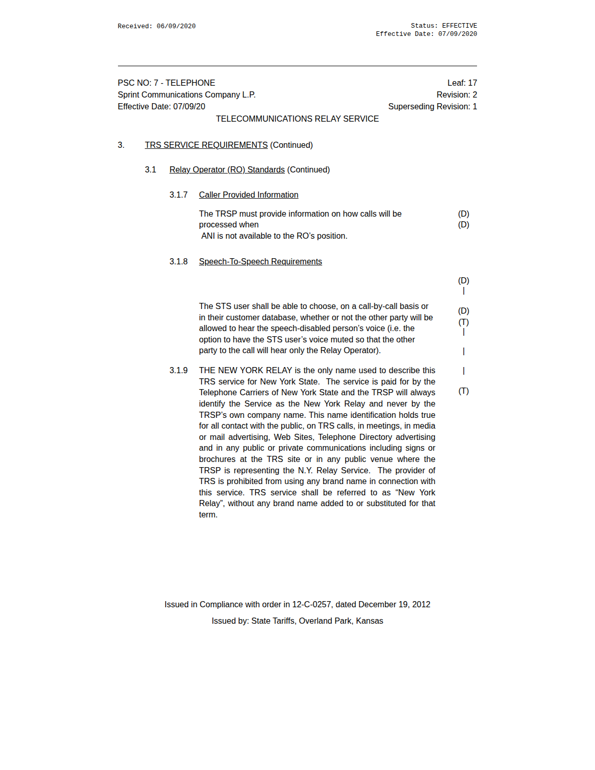Received: 06/09/2020
Status: EFFECTIVE Effective Date: 07/09/2020
PSC NO: 7 - TELEPHONE
Sprint Communications Company L.P.
Effective Date: 07/09/20
Leaf: 17
Revision: 2
Superseding Revision: 1
TELECOMMUNICATIONS RELAY SERVICE
3.
TRS SERVICE REQUIREMENTS (Continued)
3.1
Relay Operator (RO) Standards (Continued)
3.1.7
Caller Provided Information
(D)
(D)
The TRSP must provide information on how calls will be processed when
ANI is not available to the RO’s position.
3.1.8
Speech-To-Speech Requirements
(D)
|
(D)
(T)
|
|
|
(T)
The STS user shall be able to choose, on a call-by-call basis or in their customer database, whether or not the other party will be allowed to hear the speech-disabled person’s voice (i.e. the option to have the STS user’s voice muted so that the other party to the call will hear only the Relay Operator).
3.1.9
THE NEW YORK RELAY is the only name used to describe this TRS service for New York State. The service is paid for by the Telephone Carriers of New York State and the TRSP will always identify the Service as the New York Relay and never by the TRSP’s own company name. This name identification holds true for all contact with the public, on TRS calls, in meetings, in media or mail advertising, Web Sites, Telephone Directory advertising and in any public or private communications including signs or brochures at the TRS site or in any public venue where the TRSP is representing the N.Y. Relay Service. The provider of TRS is prohibited from using any brand name in connection with this service. TRS service shall be referred to as “New York Relay”, without any brand name added to or substituted for that term.
Issued in Compliance with order in 12-C-0257, dated December 19, 2012
Issued by: State Tariffs, Overland Park, Kansas